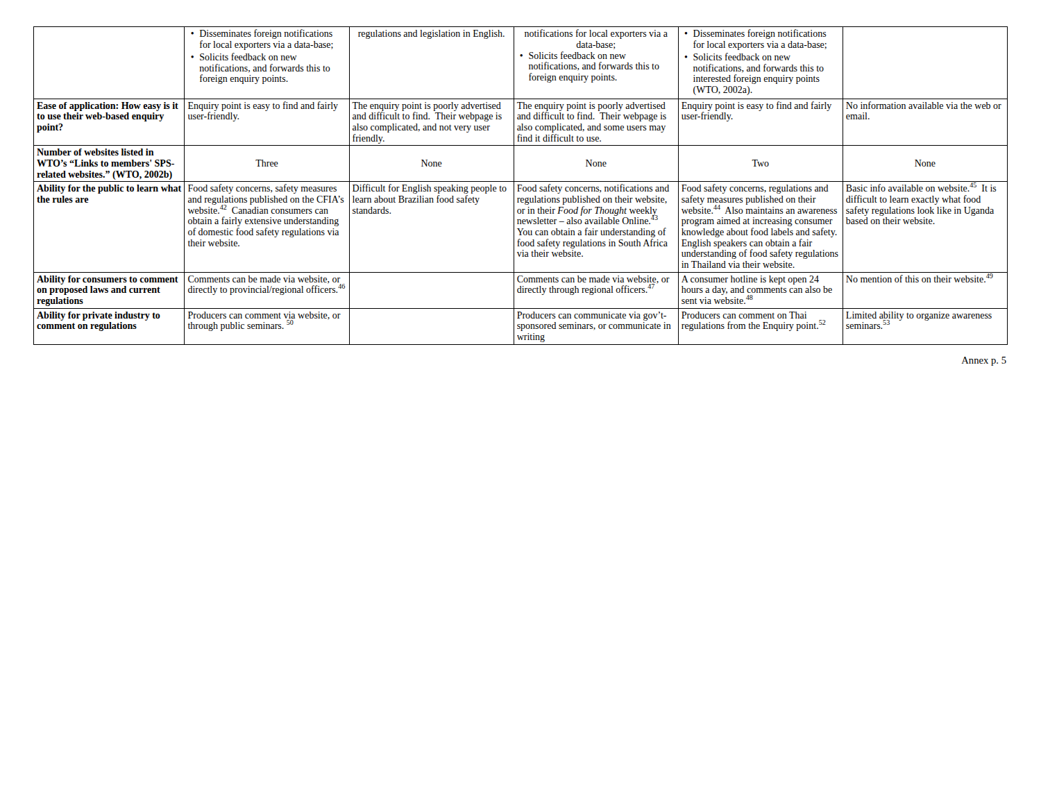| | Disseminates foreign notifications for local exporters via a data-base; Solicits feedback on new notifications, and forwards this to foreign enquiry points. | regulations and legislation in English. | notifications for local exporters via a data-base; Solicits feedback on new notifications, and forwards this to foreign enquiry points. | Disseminates foreign notifications for local exporters via a data-base; Solicits feedback on new notifications, and forwards this to interested foreign enquiry points (WTO, 2002a). | |
| Ease of application: How easy is it to use their web-based enquiry point? | Enquiry point is easy to find and fairly user-friendly. | The enquiry point is poorly advertised and difficult to find. Their webpage is also complicated, and not very user friendly. | The enquiry point is poorly advertised and difficult to find. Their webpage is also complicated, and some users may find it difficult to use. | Enquiry point is easy to find and fairly user-friendly. | No information available via the web or email. |
| Number of websites listed in WTO’s “Links to members' SPS-related websites.” (WTO, 2002b) | Three | None | None | Two | None |
| Ability for the public to learn what the rules are | Food safety concerns, safety measures and regulations published on the CFIA’s website. 42 Canadian consumers can obtain a fairly extensive understanding of domestic food safety regulations via their website. | Difficult for English speaking people to learn about Brazilian food safety standards. | Food safety concerns, notifications and regulations published on their website, or in their Food for Thought weekly newsletter – also available Online. 43 You can obtain a fair understanding of food safety regulations in South Africa via their website. | Food safety concerns, regulations and safety measures published on their website. 44 Also maintains an awareness program aimed at increasing consumer knowledge about food labels and safety. English speakers can obtain a fair understanding of food safety regulations in Thailand via their website. | Basic info available on website. 45 It is difficult to learn exactly what food safety regulations look like in Uganda based on their website. |
| Ability for consumers to comment on proposed laws and current regulations | Comments can be made via website, or directly to provincial/regional officers. 46 | | Comments can be made via website, or directly through regional officers. 47 | A consumer hotline is kept open 24 hours a day, and comments can also be sent via website. 48 | No mention of this on their website. 49 |
| Ability for private industry to comment on regulations | Producers can comment via website, or through public seminars. 50 | | Producers can communicate via gov’t-sponsored seminars, or communicate in writing | Producers can comment on Thai regulations from the Enquiry point. 52 | Limited ability to organize awareness seminars. 53 |
Annex p. 5